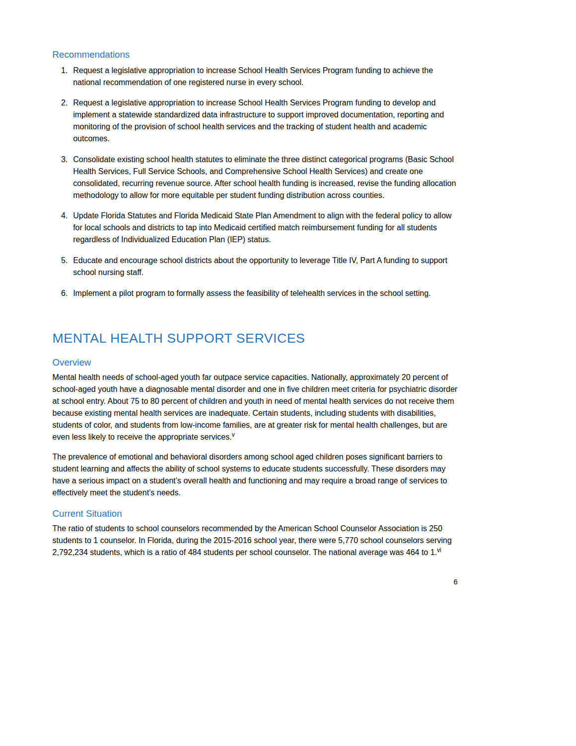Recommendations
Request a legislative appropriation to increase School Health Services Program funding to achieve the national recommendation of one registered nurse in every school.
Request a legislative appropriation to increase School Health Services Program funding to develop and implement a statewide standardized data infrastructure to support improved documentation, reporting and monitoring of the provision of school health services and the tracking of student health and academic outcomes.
Consolidate existing school health statutes to eliminate the three distinct categorical programs (Basic School Health Services, Full Service Schools, and Comprehensive School Health Services) and create one consolidated, recurring revenue source. After school health funding is increased, revise the funding allocation methodology to allow for more equitable per student funding distribution across counties.
Update Florida Statutes and Florida Medicaid State Plan Amendment to align with the federal policy to allow for local schools and districts to tap into Medicaid certified match reimbursement funding for all students regardless of Individualized Education Plan (IEP) status.
Educate and encourage school districts about the opportunity to leverage Title IV, Part A funding to support school nursing staff.
Implement a pilot program to formally assess the feasibility of telehealth services in the school setting.
MENTAL HEALTH SUPPORT SERVICES
Overview
Mental health needs of school-aged youth far outpace service capacities. Nationally, approximately 20 percent of school-aged youth have a diagnosable mental disorder and one in five children meet criteria for psychiatric disorder at school entry. About 75 to 80 percent of children and youth in need of mental health services do not receive them because existing mental health services are inadequate. Certain students, including students with disabilities, students of color, and students from low-income families, are at greater risk for mental health challenges, but are even less likely to receive the appropriate services.v
The prevalence of emotional and behavioral disorders among school aged children poses significant barriers to student learning and affects the ability of school systems to educate students successfully. These disorders may have a serious impact on a student’s overall health and functioning and may require a broad range of services to effectively meet the student’s needs.
Current Situation
The ratio of students to school counselors recommended by the American School Counselor Association is 250 students to 1 counselor. In Florida, during the 2015-2016 school year, there were 5,770 school counselors serving 2,792,234 students, which is a ratio of 484 students per school counselor. The national average was 464 to 1.vi
6